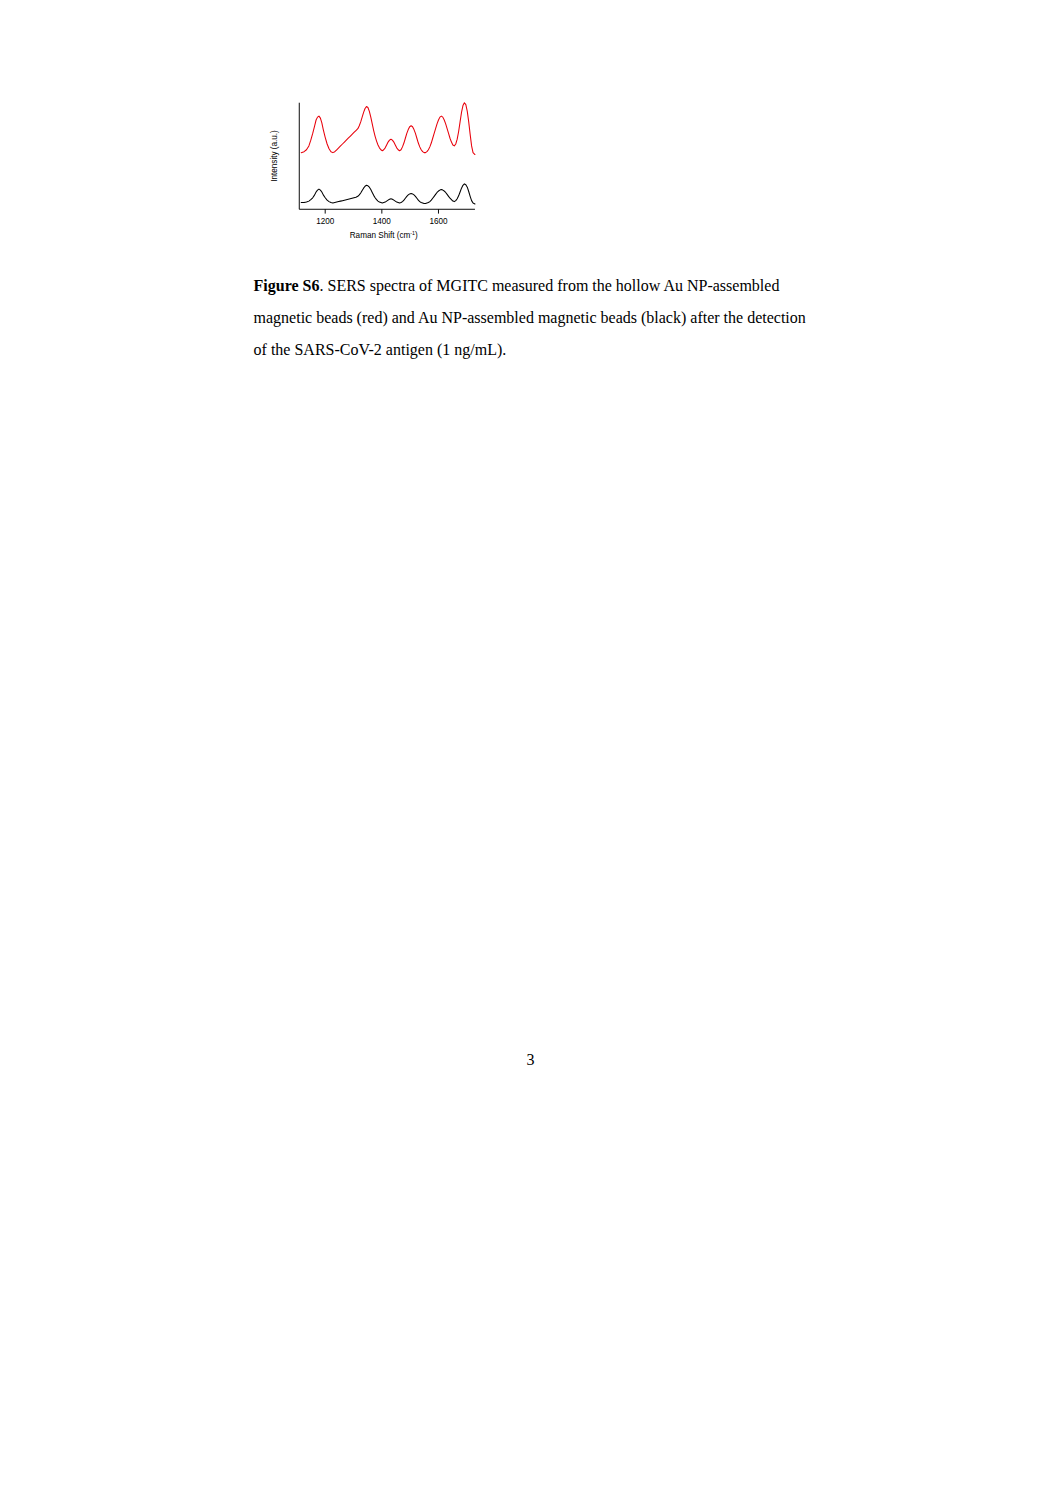1200 1400 1600 Raman Shift (cm-1) Intensity (a.u.)
Figure S6. SERS spectra of MGITC measured from the hollow Au NP-assembled magnetic beads (red) and Au NP-assembled magnetic beads (black) after the detection of the SARS-CoV-2 antigen (1 ng/mL).
3